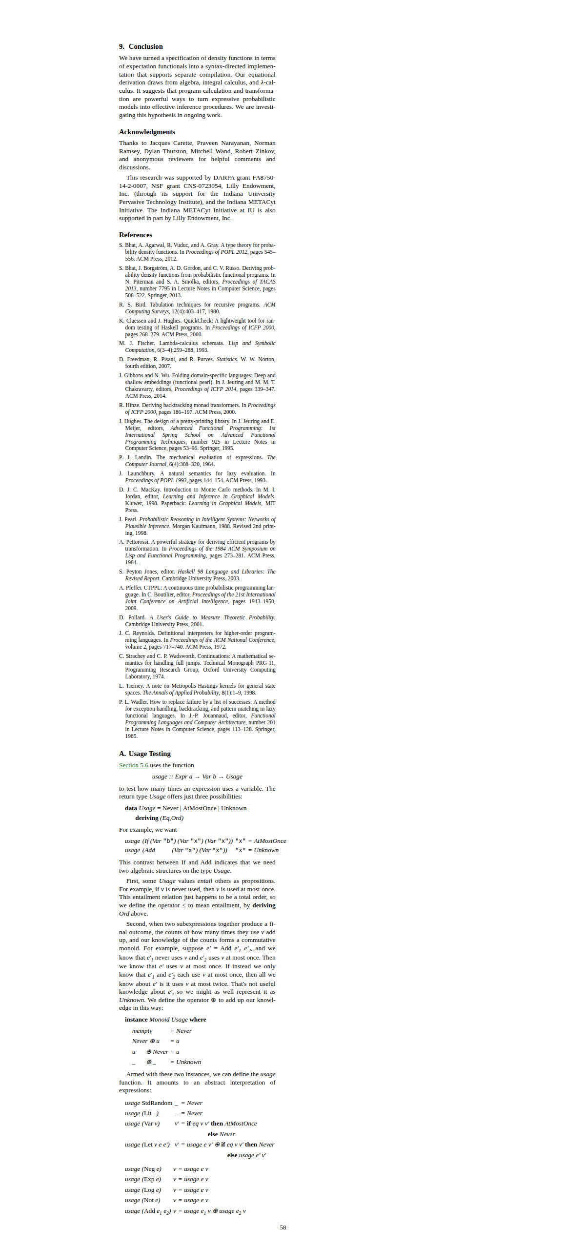9. Conclusion
We have turned a specification of density functions in terms of expectation functionals into a syntax-directed implementation that supports separate compilation. Our equational derivation draws from algebra, integral calculus, and λ-calculus. It suggests that program calculation and transformation are powerful ways to turn expressive probabilistic models into effective inference procedures. We are investigating this hypothesis in ongoing work.
Acknowledgments
Thanks to Jacques Carette, Praveen Narayanan, Norman Ramsey, Dylan Thurston, Mitchell Wand, Robert Zinkov, and anonymous reviewers for helpful comments and discussions.
This research was supported by DARPA grant FA8750-14-2-0007, NSF grant CNS-0723054, Lilly Endowment, Inc. (through its support for the Indiana University Pervasive Technology Institute), and the Indiana METACyt Initiative. The Indiana METACyt Initiative at IU is also supported in part by Lilly Endowment, Inc.
References
S. Bhat, A. Agarwal, R. Vuduc, and A. Gray. A type theory for probability density functions. In Proceedings of POPL 2012, pages 545–556. ACM Press, 2012.
S. Bhat, J. Borgström, A. D. Gordon, and C. V. Russo. Deriving probability density functions from probabilistic functional programs. In N. Piterman and S. A. Smolka, editors, Proceedings of TACAS 2013, number 7795 in Lecture Notes in Computer Science, pages 508–522. Springer, 2013.
R. S. Bird. Tabulation techniques for recursive programs. ACM Computing Surveys, 12(4):403–417, 1980.
K. Claessen and J. Hughes. QuickCheck: A lightweight tool for random testing of Haskell programs. In Proceedings of ICFP 2000, pages 268–279. ACM Press, 2000.
M. J. Fischer. Lambda-calculus schemata. Lisp and Symbolic Computation, 6(3–4):259–288, 1993.
D. Freedman, R. Pisani, and R. Purves. Statistics. W. W. Norton, fourth edition, 2007.
J. Gibbons and N. Wu. Folding domain-specific languages: Deep and shallow embeddings (functional pearl). In J. Jeuring and M. M. T. Chakravarty, editors, Proceedings of ICFP 2014, pages 339–347. ACM Press, 2014.
R. Hinze. Deriving backtracking monad transformers. In Proceedings of ICFP 2000, pages 186–197. ACM Press, 2000.
J. Hughes. The design of a pretty-printing library. In J. Jeuring and E. Meijer, editors, Advanced Functional Programming: 1st International Spring School on Advanced Functional Programming Techniques, number 925 in Lecture Notes in Computer Science, pages 53–96. Springer, 1995.
P. J. Landin. The mechanical evaluation of expressions. The Computer Journal, 6(4):308–320, 1964.
J. Launchbury. A natural semantics for lazy evaluation. In Proceedings of POPL 1993, pages 144–154. ACM Press, 1993.
D. J. C. MacKay. Introduction to Monte Carlo methods. In M. I. Jordan, editor, Learning and Inference in Graphical Models. Kluwer, 1998. Paperback: Learning in Graphical Models, MIT Press.
J. Pearl. Probabilistic Reasoning in Intelligent Systems: Networks of Plausible Inference. Morgan Kaufmann, 1988. Revised 2nd printing, 1998.
A. Pettorossi. A powerful strategy for deriving efficient programs by transformation. In Proceedings of the 1984 ACM Symposium on Lisp and Functional Programming, pages 273–281. ACM Press, 1984.
S. Peyton Jones, editor. Haskell 98 Language and Libraries: The Revised Report. Cambridge University Press, 2003.
A. Pfeffer. CTPPL: A continuous time probabilistic programming language. In C. Boutilier, editor, Proceedings of the 21st International Joint Conference on Artificial Intelligence, pages 1943–1950, 2009.
D. Pollard. A User's Guide to Measure Theoretic Probability. Cambridge University Press, 2001.
J. C. Reynolds. Definitional interpreters for higher-order programming languages. In Proceedings of the ACM National Conference, volume 2, pages 717–740. ACM Press, 1972.
C. Strachey and C. P. Wadsworth. Continuations: A mathematical semantics for handling full jumps. Technical Monograph PRG-11, Programming Research Group, Oxford University Computing Laboratory, 1974.
L. Tierney. A note on Metropolis-Hastings kernels for general state spaces. The Annals of Applied Probability, 8(1):1–9, 1998.
P. L. Wadler. How to replace failure by a list of successes: A method for exception handling, backtracking, and pattern matching in lazy functional languages. In J.-P. Jouannaud, editor, Functional Programming Languages and Computer Architecture, number 201 in Lecture Notes in Computer Science, pages 113–128. Springer, 1985.
A. Usage Testing
Section 5.6 uses the function
usage :: Expr a → Var b → Usage
to test how many times an expression uses a variable. The return type Usage offers just three possibilities:
data Usage = Never | AtMostOnce | Unknown
deriving (Eq,Ord)
For example, we want
| usage | ( If ( Var "b" ) ( Var "x" ) ( Var "x" )) | "x" | = | AtMostOnce |
| usage | ( Add ( Var "x" ) ( Var "x" )) | "x" | = | Unknown |
This contrast between If and Add indicates that we need two algebraic structures on the type Usage.
First, some Usage values entail others as propositions. For example, if v is never used, then v is used at most once. This entailment relation just happens to be a total order, so we define the operator ≤ to mean entailment, by deriving Ord above.
Second, when two subexpressions together produce a final outcome, the counts of how many times they use v add up, and our knowledge of the counts forms a commutative monoid. For example, suppose e′ = Add e′1 e′2, and we know that e′1 never uses v and e′2 uses v at most once. Then we know that e′ uses v at most once. If instead we only know that e′1 and e′2 each use v at most once, then all we know about e′ is it uses v at most twice. That's not useful knowledge about e′, so we might as well represent it as Unknown. We define the operator ⊕ to add up our knowledge in this way:
instance Monoid Usage where
| mempty | = | Never |
| Never ⊕ u | = | u |
| u ⊕ Never | = | u |
| _ ⊕ _ | = | Unknown |
Armed with these two instances, we can define the usage function. It amounts to an abstract interpretation of expressions:
| usage StdRandom | _ | = | Never |
| usage ( Lit _ ) | _ | = | Never |
| usage ( Var v) | v′ | = | if eq v v′ then AtMostOnce |
| | | | else Never |
| usage ( Let v e e′) | v′ | = | usage e v′ ⊕ if eq v v′ then Never |
| | | | else usage e′ v′ |
| usage ( Neg e) | v | = | usage e v |
| usage ( Exp e) | v | = | usage e v |
| usage ( Log e) | v | = | usage e v |
| usage ( Not e) | v | = | usage e v |
| usage ( Add e 1 e 2 ) | v | = | usage e 1 v ⊕ usage e 2 v |
58